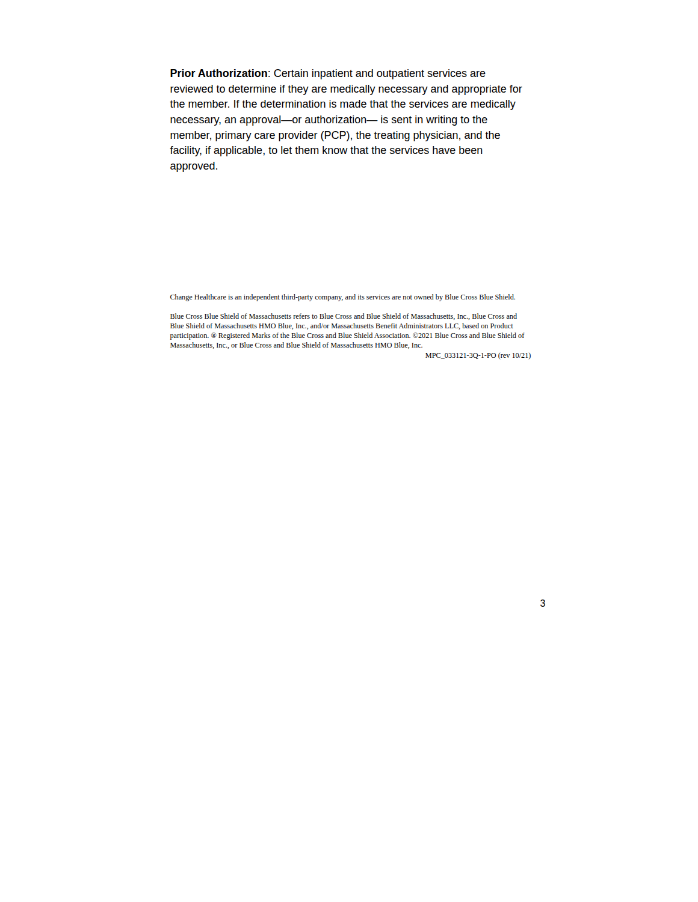Prior Authorization: Certain inpatient and outpatient services are reviewed to determine if they are medically necessary and appropriate for the member. If the determination is made that the services are medically necessary, an approval—or authorization— is sent in writing to the member, primary care provider (PCP), the treating physician, and the facility, if applicable, to let them know that the services have been approved.
Change Healthcare is an independent third-party company, and its services are not owned by Blue Cross Blue Shield.
Blue Cross Blue Shield of Massachusetts refers to Blue Cross and Blue Shield of Massachusetts, Inc., Blue Cross and Blue Shield of Massachusetts HMO Blue, Inc., and/or Massachusetts Benefit Administrators LLC, based on Product participation. ® Registered Marks of the Blue Cross and Blue Shield Association. ©2021 Blue Cross and Blue Shield of Massachusetts, Inc., or Blue Cross and Blue Shield of Massachusetts HMO Blue, Inc.
MPC_033121-3Q-1-PO (rev 10/21)
3